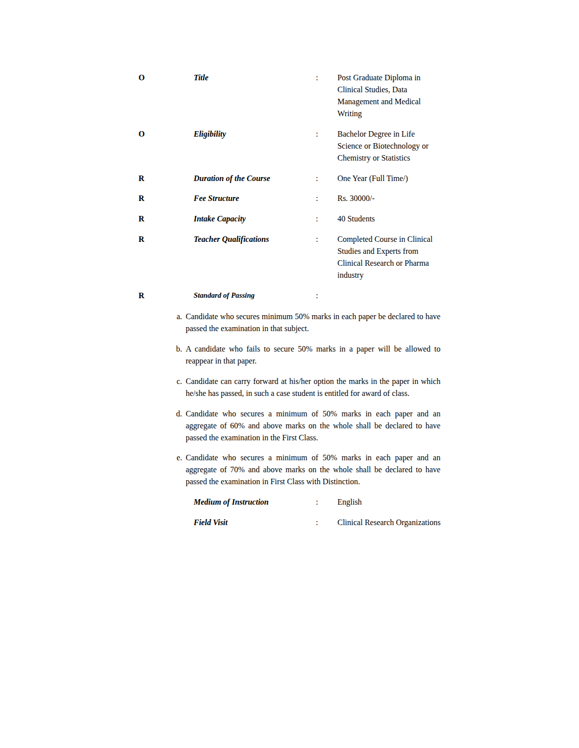| O | Title | : | Post Graduate Diploma in Clinical Studies, Data Management and Medical Writing |
| O | Eligibility | : | Bachelor Degree in Life Science or Biotechnology or Chemistry or Statistics |
| R | Duration of the Course | : | One Year (Full Time/) |
| R | Fee Structure | : | Rs. 30000/- |
| R | Intake Capacity | : | 40 Students |
| R | Teacher Qualifications | : | Completed Course in Clinical Studies and Experts from Clinical Research or Pharma industry |
| R | Standard of Passing | : | |
Candidate who secures minimum 50% marks in each paper be declared to have passed the examination in that subject.
A candidate who fails to secure 50% marks in a paper will be allowed to reappear in that paper.
Candidate can carry forward at his/her option the marks in the paper in which he/she has passed, in such a case student is entitled for award of class.
Candidate who secures a minimum of 50% marks in each paper and an aggregate of 60% and above marks on the whole shall be declared to have passed the examination in the First Class.
Candidate who secures a minimum of 50% marks in each paper and an aggregate of 70% and above marks on the whole shall be declared to have passed the examination in First Class with Distinction.
| Medium of Instruction | : | English |
| Field Visit | : | Clinical Research Organizations |